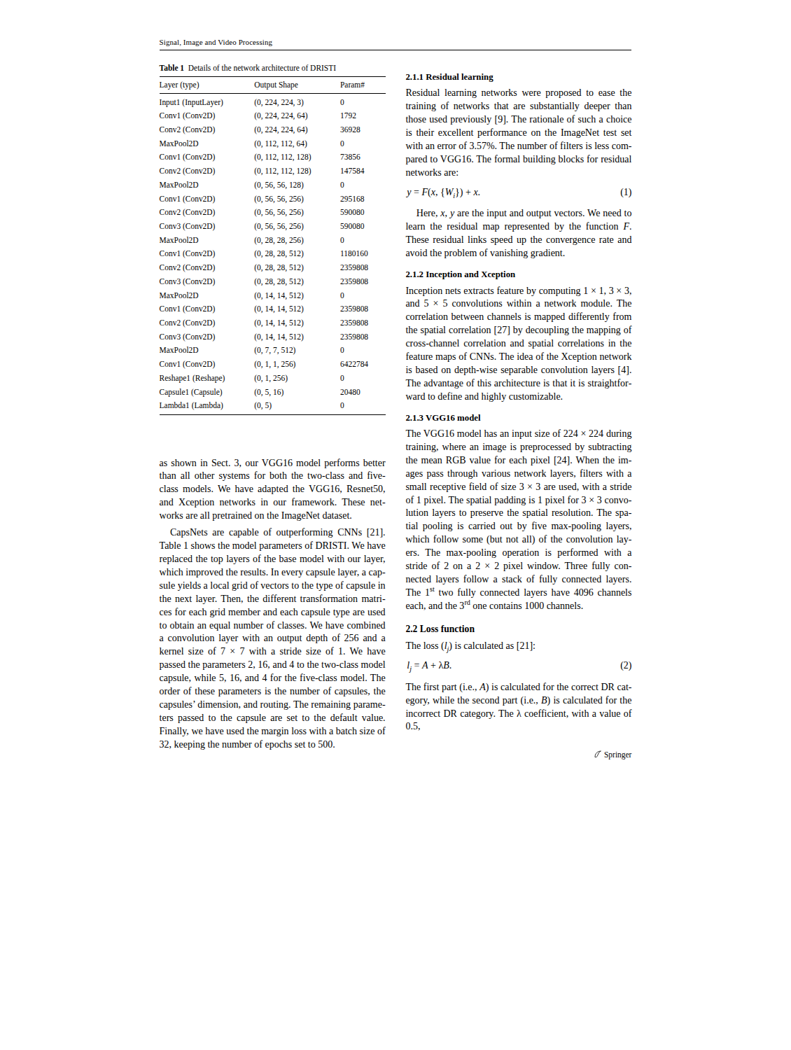Signal, Image and Video Processing
Table 1 Details of the network architecture of DRISTI
| Layer (type) | Output Shape | Param# |
| --- | --- | --- |
| Input1 (InputLayer) | (0, 224, 224, 3) | 0 |
| Conv1 (Conv2D) | (0, 224, 224, 64) | 1792 |
| Conv2 (Conv2D) | (0, 224, 224, 64) | 36928 |
| MaxPool2D | (0, 112, 112, 64) | 0 |
| Conv1 (Conv2D) | (0, 112, 112, 128) | 73856 |
| Conv2 (Conv2D) | (0, 112, 112, 128) | 147584 |
| MaxPool2D | (0, 56, 56, 128) | 0 |
| Conv1 (Conv2D) | (0, 56, 56, 256) | 295168 |
| Conv2 (Conv2D) | (0, 56, 56, 256) | 590080 |
| Conv3 (Conv2D) | (0, 56, 56, 256) | 590080 |
| MaxPool2D | (0, 28, 28, 256) | 0 |
| Conv1 (Conv2D) | (0, 28, 28, 512) | 1180160 |
| Conv2 (Conv2D) | (0, 28, 28, 512) | 2359808 |
| Conv3 (Conv2D) | (0, 28, 28, 512) | 2359808 |
| MaxPool2D | (0, 14, 14, 512) | 0 |
| Conv1 (Conv2D) | (0, 14, 14, 512) | 2359808 |
| Conv2 (Conv2D) | (0, 14, 14, 512) | 2359808 |
| Conv3 (Conv2D) | (0, 14, 14, 512) | 2359808 |
| MaxPool2D | (0, 7, 7, 512) | 0 |
| Conv1 (Conv2D) | (0, 1, 1, 256) | 6422784 |
| Reshape1 (Reshape) | (0, 1, 256) | 0 |
| Capsule1 (Capsule) | (0, 5, 16) | 20480 |
| Lambda1 (Lambda) | (0, 5) | 0 |
as shown in Sect. 3, our VGG16 model performs better than all other systems for both the two-class and five-class models. We have adapted the VGG16, Resnet50, and Xception networks in our framework. These networks are all pretrained on the ImageNet dataset.
CapsNets are capable of outperforming CNNs [21]. Table 1 shows the model parameters of DRISTI. We have replaced the top layers of the base model with our layer, which improved the results. In every capsule layer, a capsule yields a local grid of vectors to the type of capsule in the next layer. Then, the different transformation matrices for each grid member and each capsule type are used to obtain an equal number of classes. We have combined a convolution layer with an output depth of 256 and a kernel size of 7 × 7 with a stride size of 1. We have passed the parameters 2, 16, and 4 to the two-class model capsule, while 5, 16, and 4 for the five-class model. The order of these parameters is the number of capsules, the capsules’ dimension, and routing. The remaining parameters passed to the capsule are set to the default value. Finally, we have used the margin loss with a batch size of 32, keeping the number of epochs set to 500.
2.1.1 Residual learning
Residual learning networks were proposed to ease the training of networks that are substantially deeper than those used previously [9]. The rationale of such a choice is their excellent performance on the ImageNet test set with an error of 3.57%. The number of filters is less compared to VGG16. The formal building blocks for residual networks are:
y = F(x, {Wi}) + x.
(1)
Here, x, y are the input and output vectors. We need to learn the residual map represented by the function F. These residual links speed up the convergence rate and avoid the problem of vanishing gradient.
2.1.2 Inception and Xception
Inception nets extracts feature by computing 1 × 1, 3 × 3, and 5 × 5 convolutions within a network module. The correlation between channels is mapped differently from the spatial correlation [27] by decoupling the mapping of cross-channel correlation and spatial correlations in the feature maps of CNNs. The idea of the Xception network is based on depth-wise separable convolution layers [4]. The advantage of this architecture is that it is straightforward to define and highly customizable.
2.1.3 VGG16 model
The VGG16 model has an input size of 224 × 224 during training, where an image is preprocessed by subtracting the mean RGB value for each pixel [24]. When the images pass through various network layers, filters with a small receptive field of size 3 × 3 are used, with a stride of 1 pixel. The spatial padding is 1 pixel for 3 × 3 convolution layers to preserve the spatial resolution. The spatial pooling is carried out by five max-pooling layers, which follow some (but not all) of the convolution layers. The max-pooling operation is performed with a stride of 2 on a 2 × 2 pixel window. Three fully connected layers follow a stack of fully connected layers. The 1st two fully connected layers have 4096 channels each, and the 3rd one contains 1000 channels.
2.2 Loss function
The loss (lj) is calculated as [21]:
lj = A + λB.
(2)
The first part (i.e., A) is calculated for the correct DR category, while the second part (i.e., B) is calculated for the incorrect DR category. The λ coefficient, with a value of 0.5,
Springer